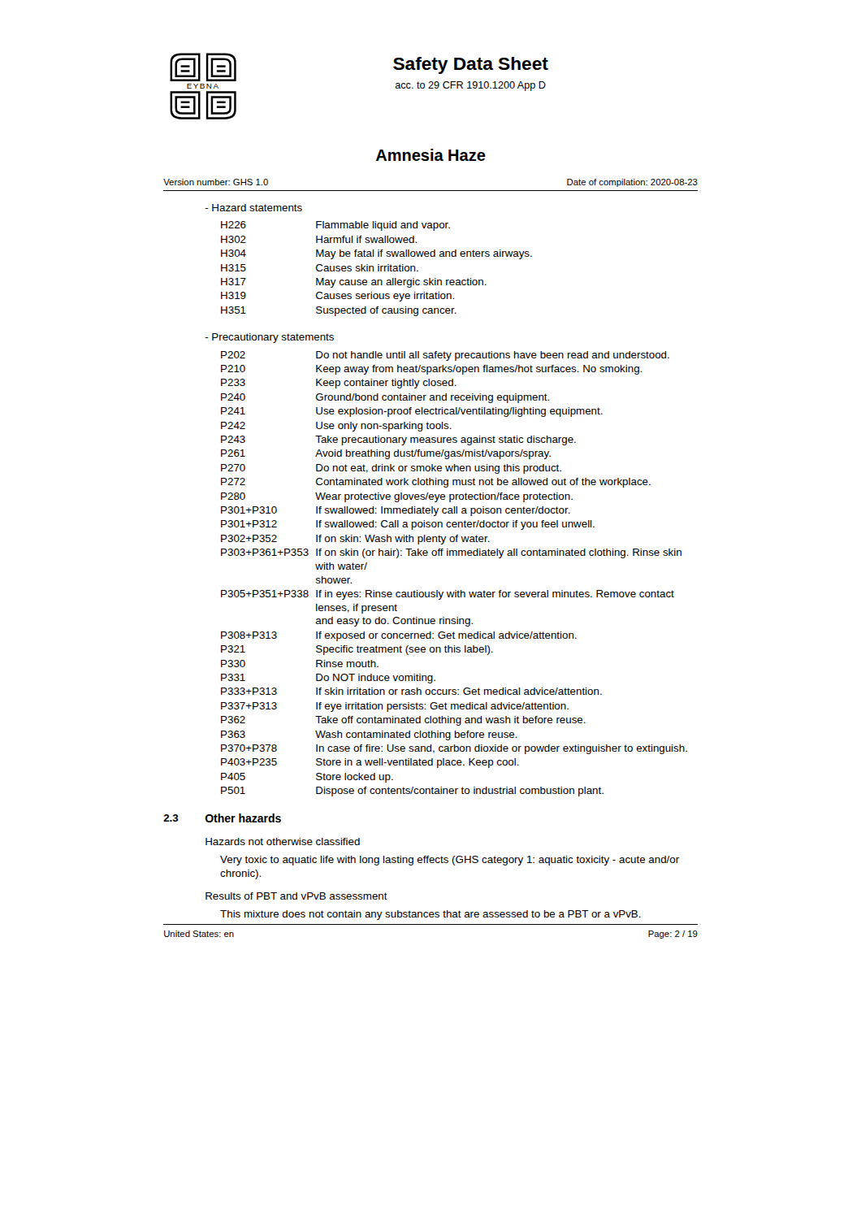EYBNA
Safety Data Sheet
acc. to 29 CFR 1910.1200 App D
Amnesia Haze
Version number: GHS 1.0 Date of compilation: 2020-08-23
- Hazard statements
H226 Flammable liquid and vapor.
H302 Harmful if swallowed.
H304 May be fatal if swallowed and enters airways.
H315 Causes skin irritation.
H317 May cause an allergic skin reaction.
H319 Causes serious eye irritation.
H351 Suspected of causing cancer.
- Precautionary statements
P202 Do not handle until all safety precautions have been read and understood.
P210 Keep away from heat/sparks/open flames/hot surfaces. No smoking.
P233 Keep container tightly closed.
P240 Ground/bond container and receiving equipment.
P241 Use explosion-proof electrical/ventilating/lighting equipment.
P242 Use only non-sparking tools.
P243 Take precautionary measures against static discharge.
P261 Avoid breathing dust/fume/gas/mist/vapors/spray.
P270 Do not eat, drink or smoke when using this product.
P272 Contaminated work clothing must not be allowed out of the workplace.
P280 Wear protective gloves/eye protection/face protection.
P301+P310 If swallowed: Immediately call a poison center/doctor.
P301+P312 If swallowed: Call a poison center/doctor if you feel unwell.
P302+P352 If on skin: Wash with plenty of water.
P303+P361+P353 If on skin (or hair): Take off immediately all contaminated clothing. Rinse skin with water/
shower.
P305+P351+P338 If in eyes: Rinse cautiously with water for several minutes. Remove contact lenses, if present
and easy to do. Continue rinsing.
P308+P313 If exposed or concerned: Get medical advice/attention.
P321 Specific treatment (see on this label).
P330 Rinse mouth.
P331 Do NOT induce vomiting.
P333+P313 If skin irritation or rash occurs: Get medical advice/attention.
P337+P313 If eye irritation persists: Get medical advice/attention.
P362 Take off contaminated clothing and wash it before reuse.
P363 Wash contaminated clothing before reuse.
P370+P378 In case of fire: Use sand, carbon dioxide or powder extinguisher to extinguish.
P403+P235 Store in a well-ventilated place. Keep cool.
P405 Store locked up.
P501 Dispose of contents/container to industrial combustion plant.
2.3 Other hazards
Hazards not otherwise classified
Very toxic to aquatic life with long lasting effects (GHS category 1: aquatic toxicity - acute and/or chronic).
Results of PBT and vPvB assessment
This mixture does not contain any substances that are assessed to be a PBT or a vPvB.
United States: en Page: 2 / 19